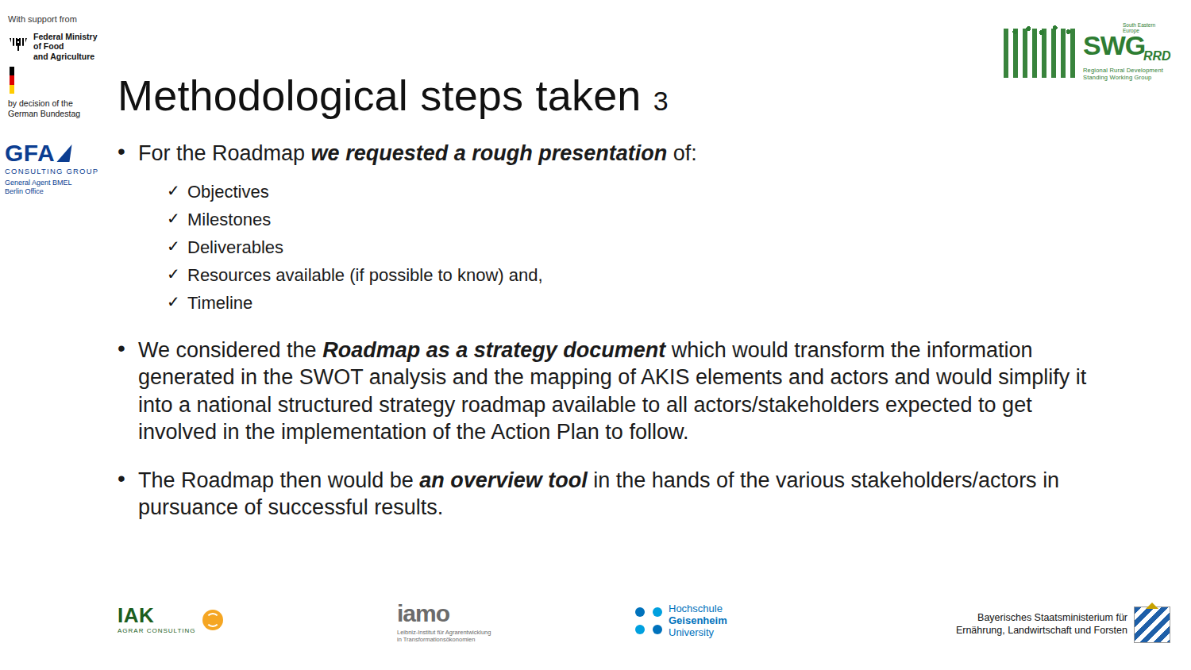With support from
Federal Ministry
of Food
and Agriculture
by decision of the
German Bundestag
GFA
CONSULTING GROUP
General Agent BMEL
Berlin Office
South Eastern Europe
SWG
RRD
Regional Rural Development Standing Working Group
Methodological steps taken 3
For the Roadmap we requested a rough presentation of:
Objectives
Milestones
Deliverables
Resources available (if possible to know) and,
Timeline
We considered the Roadmap as a strategy document which would transform the information generated in the SWOT analysis and the mapping of AKIS elements and actors and would simplify it into a national structured strategy roadmap available to all actors/stakeholders expected to get involved in the implementation of the Action Plan to follow.
The Roadmap then would be an overview tool in the hands of the various stakeholders/actors in pursuance of successful results.
IAK
AGRAR CONSULTING
iamo
Leibniz-Institut für Agrarentwicklung
in Transformationsökonomien
Hochschule
Geisenheim
University
Bayerisches Staatsministerium für
Ernährung, Landwirtschaft und Forsten